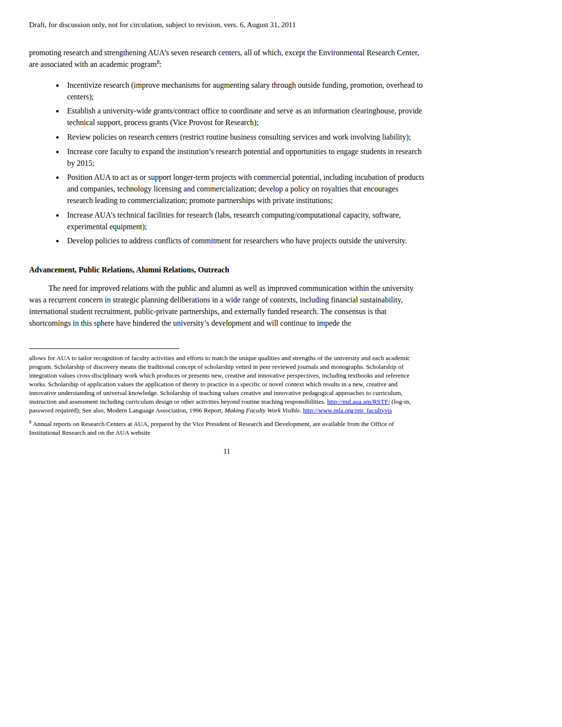Draft, for discussion only, not for circulation, subject to revision, vers. 6, August 31, 2011
promoting research and strengthening AUA’s seven research centers, all of which, except the Environmental Research Center, are associated with an academic program8:
Incentivize research (improve mechanisms for augmenting salary through outside funding, promotion, overhead to centers);
Establish a university-wide grants/contract office to coordinate and serve as an information clearinghouse, provide technical support, process grants (Vice Provost for Research);
Review policies on research centers (restrict routine business consulting services and work involving liability);
Increase core faculty to expand the institution’s research potential and opportunities to engage students in research by 2015;
Position AUA to act as or support longer-term projects with commercial potential, including incubation of products and companies, technology licensing and commercialization; develop a policy on royalties that encourages research leading to commercialization; promote partnerships with private institutions;
Increase AUA’s technical facilities for research (labs, research computing/computational capacity, software, experimental equipment);
Develop policies to address conflicts of commitment for researchers who have projects outside the university.
Advancement, Public Relations, Alumni Relations, Outreach
The need for improved relations with the public and alumni as well as improved communication within the university was a recurrent concern in strategic planning deliberations in a wide range of contexts, including financial sustainability, international student recruitment, public-private partnerships, and externally funded research. The consensus is that shortcomings in this sphere have hindered the university’s development and will continue to impede the
allows for AUA to tailor recognition of faculty activities and efforts to match the unique qualities and strengths of the university and each academic program. Scholarship of discovery means the traditional concept of scholarship vetted in peer reviewed journals and monographs. Scholarship of integration values cross-disciplinary work which produces or presents new, creative and innovative perspectives, including textbooks and reference works. Scholarship of application values the application of theory to practice in a specific or novel context which results in a new, creative and innovative understanding of universal knowledge. Scholarship of teaching values creative and innovative pedagogical approaches to curriculum, instruction and assessment including curriculum design or other activities beyond routine teaching responsibilities. http://md.aua.am/RSTF/ (log-in, password required); See also, Modern Language Association, 1996 Report, Making Faculty Work Visible. http://www.mla.org/rep_facultyvis
8 Annual reports on Research Centers at AUA, prepared by the Vice President of Research and Development, are available from the Office of Institutional Research and on the AUA website
11